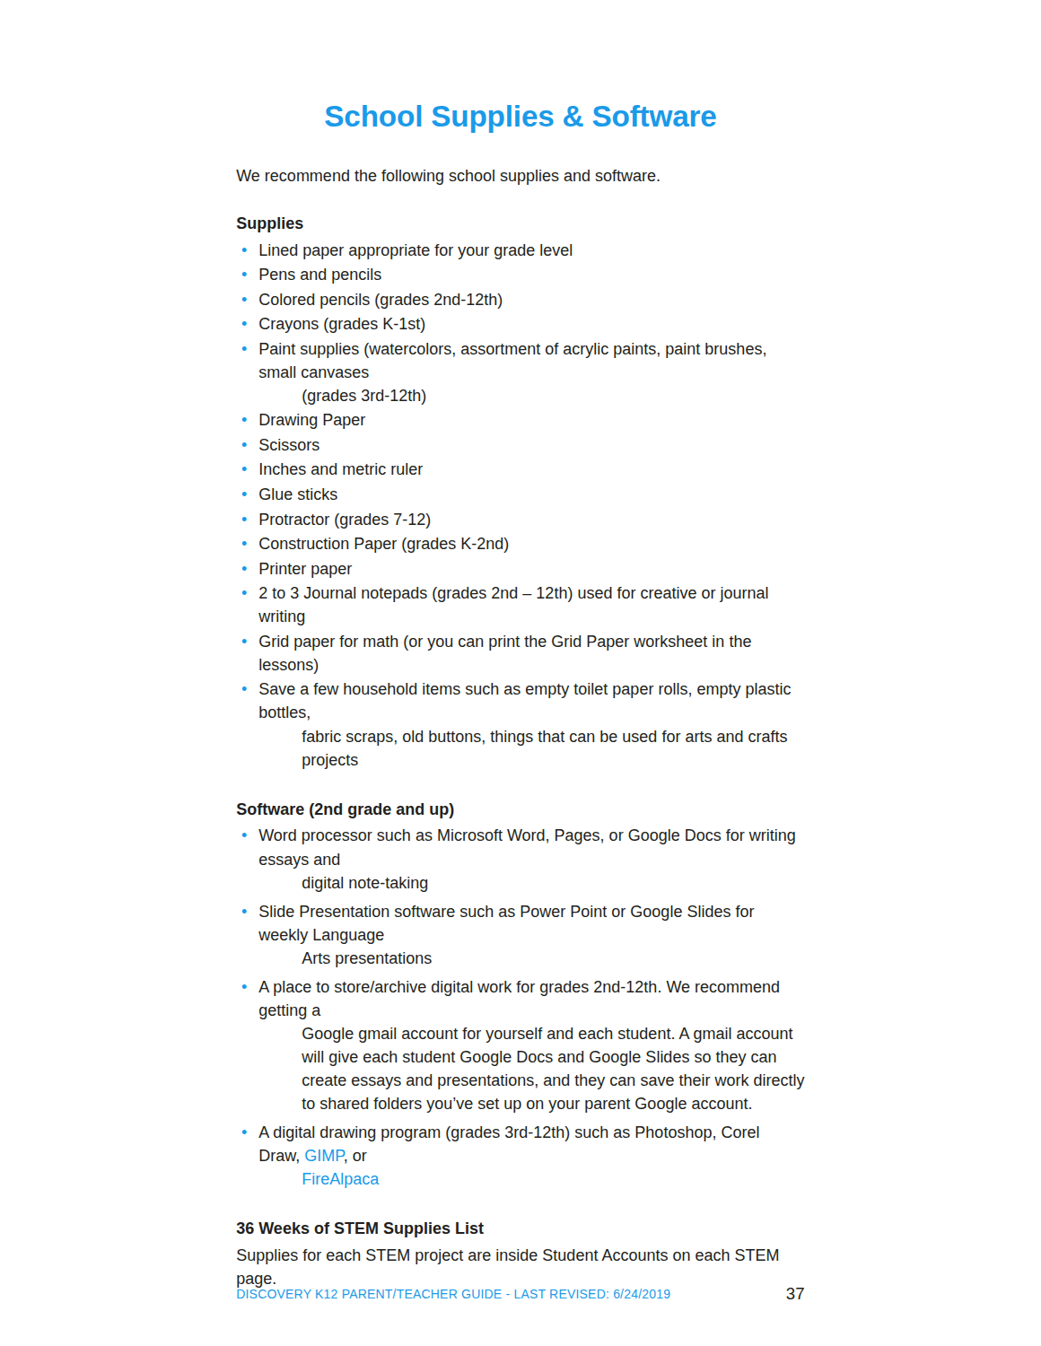School Supplies & Software
We recommend the following school supplies and software.
Supplies
Lined paper appropriate for your grade level
Pens and pencils
Colored pencils (grades 2nd-12th)
Crayons (grades K-1st)
Paint supplies (watercolors, assortment of acrylic paints, paint brushes, small canvases(grades 3rd-12th)
Drawing Paper
Scissors
Inches and metric ruler
Glue sticks
Protractor (grades 7-12)
Construction Paper (grades K-2nd)
Printer paper
2 to 3 Journal notepads (grades 2nd – 12th) used for creative or journal writing
Grid paper for math (or you can print the Grid Paper worksheet in the lessons)
Save a few household items such as empty toilet paper rolls, empty plastic bottles,fabric scraps, old buttons, things that can be used for arts and crafts projects
Software (2nd grade and up)
Word processor such as Microsoft Word, Pages, or Google Docs for writing essays anddigital note-taking
Slide Presentation software such as Power Point or Google Slides for weekly LanguageArts presentations
A place to store/archive digital work for grades 2nd-12th. We recommend getting aGoogle gmail account for yourself and each student. A gmail account will give each student Google Docs and Google Slides so they can create essays and presentations, and they can save their work directly to shared folders you’ve set up on your parent Google account.
A digital drawing program (grades 3rd-12th) such as Photoshop, Corel Draw, GIMP, orFireAlpaca
36 Weeks of STEM Supplies List
Supplies for each STEM project are inside Student Accounts on each STEM page.
DISCOVERY K12 PARENT/TEACHER GUIDE - LAST REVISED: 6/24/2019 37